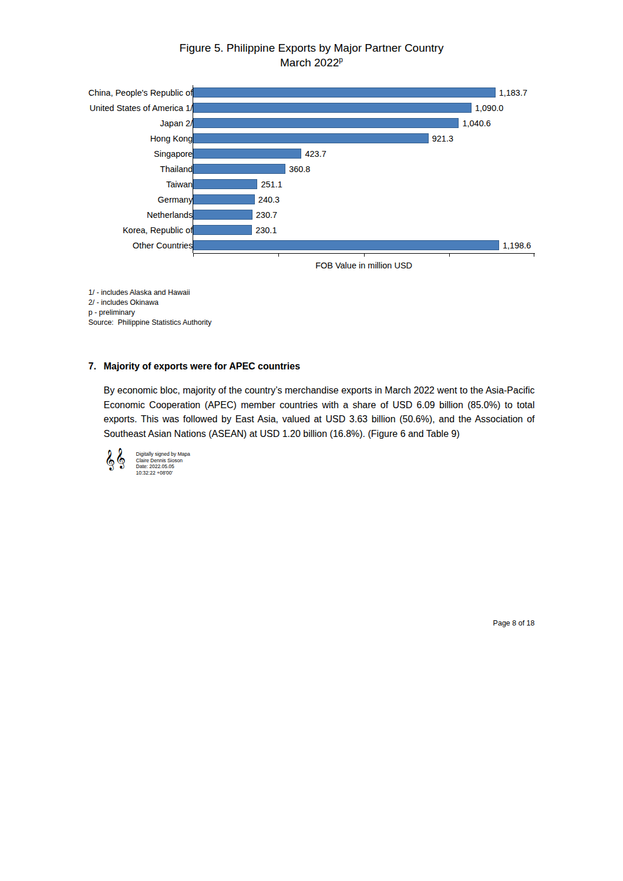Figure 5. Philippine Exports by Major Partner Country
March 2022p
| China, People's Republic of | 1,183.7 |
| United States of America 1/ | 1,090.0 |
| Japan 2/ | 1,040.6 |
| Hong Kong | 921.3 |
| Singapore | 423.7 |
| Thailand | 360.8 |
| Taiwan | 251.1 |
| Germany | 240.3 |
| Netherlands | 230.7 |
| Korea, Republic of | 230.1 |
| Other Countries | 1,198.6 |
| | FOB Value in million USD |
1/ - includes Alaska and Hawaii
2/ - includes Okinawa
p - preliminary
Source: Philippine Statistics Authority
7. Majority of exports were for APEC countries
By economic bloc, majority of the country’s merchandise exports in March 2022 went to the Asia-Pacific Economic Cooperation (APEC) member countries with a share of USD 6.09 billion (85.0%) to total exports. This was followed by East Asia, valued at USD 3.63 billion (50.6%), and the Association of Southeast Asian Nations (ASEAN) at USD 1.20 billion (16.8%). (Figure 6 and Table 9)
𝄞𝄞  
Digitally signed by Mapa
Claire Dennis Sioson
Date: 2022.05.05
10:32:22 +08'00'
Page 8 of 18